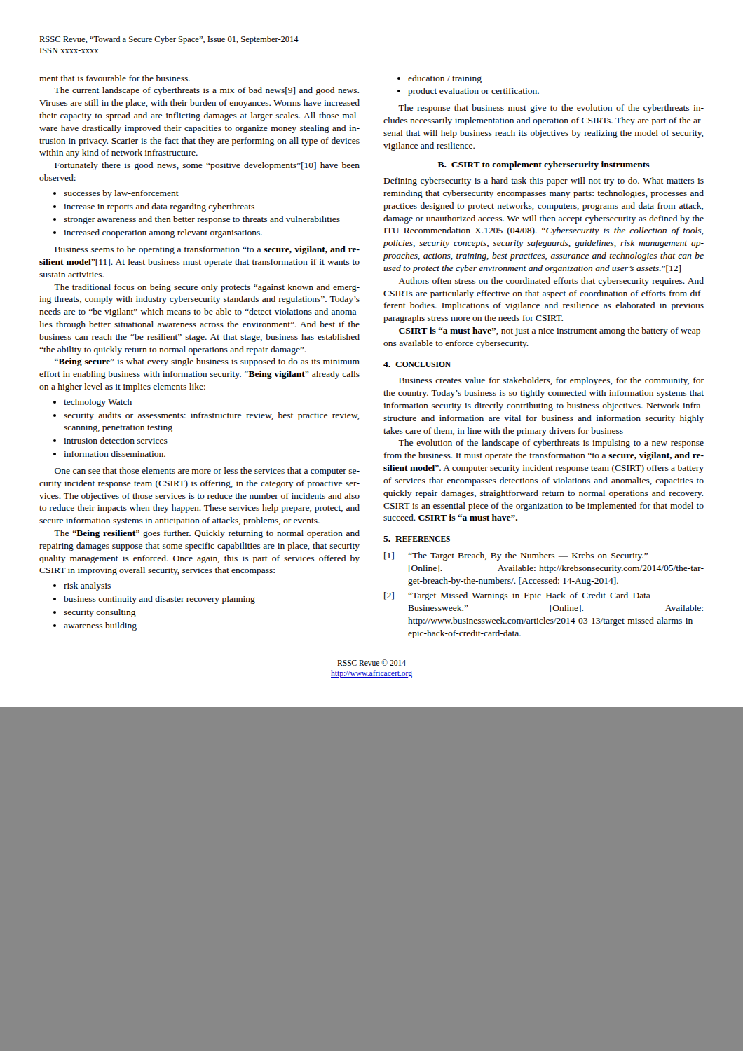RSSC Revue, “Toward a Secure Cyber Space”, Issue 01, September-2014
ISSN xxxx-xxxx
ment that is favourable for the business.
The current landscape of cyberthreats is a mix of bad news[9] and good news. Viruses are still in the place, with their burden of enoyances. Worms have increased their capacity to spread and are inflicting damages at larger scales. All those malware have drastically improved their capacities to organize money stealing and intrusion in privacy. Scarier is the fact that they are performing on all type of devices within any kind of network infrastructure.
Fortunately there is good news, some “positive developments”[10] have been observed:
successes by law-enforcement
increase in reports and data regarding cyberthreats
stronger awareness and then better response to threats and vulnerabilities
increased cooperation among relevant organisations.
Business seems to be operating a transformation “to a secure, vigilant, and resilient model”[11]. At least business must operate that transformation if it wants to sustain activities.
The traditional focus on being secure only protects “against known and emerging threats, comply with industry cybersecurity standards and regulations”. Today’s needs are to “be vigilant” which means to be able to “detect violations and anomalies through better situational awareness across the environment”. And best if the business can reach the “be resilient” stage. At that stage, business has established “the ability to quickly return to normal operations and repair damage”.
“Being secure” is what every single business is supposed to do as its minimum effort in enabling business with information security. “Being vigilant” already calls on a higher level as it implies elements like:
technology Watch
security audits or assessments: infrastructure review, best practice review, scanning, penetration testing
intrusion detection services
information dissemination.
One can see that those elements are more or less the services that a computer security incident response team (CSIRT) is offering, in the category of proactive services. The objectives of those services is to reduce the number of incidents and also to reduce their impacts when they happen. These services help prepare, protect, and secure information systems in anticipation of attacks, problems, or events.
The “Being resilient” goes further. Quickly returning to normal operation and repairing damages suppose that some specific capabilities are in place, that security quality management is enforced. Once again, this is part of services offered by CSIRT in improving overall security, services that encompass:
risk analysis
business continuity and disaster recovery planning
security consulting
awareness building
education / training
product evaluation or certification.
The response that business must give to the evolution of the cyberthreats includes necessarily implementation and operation of CSIRTs. They are part of the arsenal that will help business reach its objectives by realizing the model of security, vigilance and resilience.
B. CSIRT to complement cybersecurity instruments
Defining cybersecurity is a hard task this paper will not try to do. What matters is reminding that cybersecurity encompasses many parts: technologies, processes and practices designed to protect networks, computers, programs and data from attack, damage or unauthorized access. We will then accept cybersecurity as defined by the ITU Recommendation X.1205 (04/08). “Cybersecurity is the collection of tools, policies, security concepts, security safeguards, guidelines, risk management approaches, actions, training, best practices, assurance and technologies that can be used to protect the cyber environment and organization and user’s assets.”[12]
Authors often stress on the coordinated efforts that cybersecurity requires. And CSIRTs are particularly effective on that aspect of coordination of efforts from different bodies. Implications of vigilance and resilience as elaborated in previous paragraphs stress more on the needs for CSIRT.
CSIRT is “a must have”, not just a nice instrument among the battery of weapons available to enforce cybersecurity.
4. CONCLUSION
Business creates value for stakeholders, for employees, for the community, for the country. Today’s business is so tightly connected with information systems that information security is directly contributing to business objectives. Network infrastructure and information are vital for business and information security highly takes care of them, in line with the primary drivers for business
The evolution of the landscape of cyberthreats is impulsing to a new response from the business. It must operate the transformation “to a secure, vigilant, and resilient model”. A computer security incident response team (CSIRT) offers a battery of services that encompasses detections of violations and anomalies, capacities to quickly repair damages, straightforward return to normal operations and recovery. CSIRT is an essential piece of the organization to be implemented for that model to succeed. CSIRT is “a must have”.
5. REFERENCES
[1]“The Target Breach, By the Numbers — Krebs on Security.” [Online]. Available: http://krebsonsecurity.com/2014/05/the-target-breach-by-the-numbers/. [Accessed: 14-Aug-2014].
[2]“Target Missed Warnings in Epic Hack of Credit Card Data - Businessweek.” [Online]. Available: http://www.businessweek.com/articles/2014-03-13/target-missed-alarms-in-epic-hack-of-credit-card-data.
RSSC Revue © 2014
http://www.africacert.org